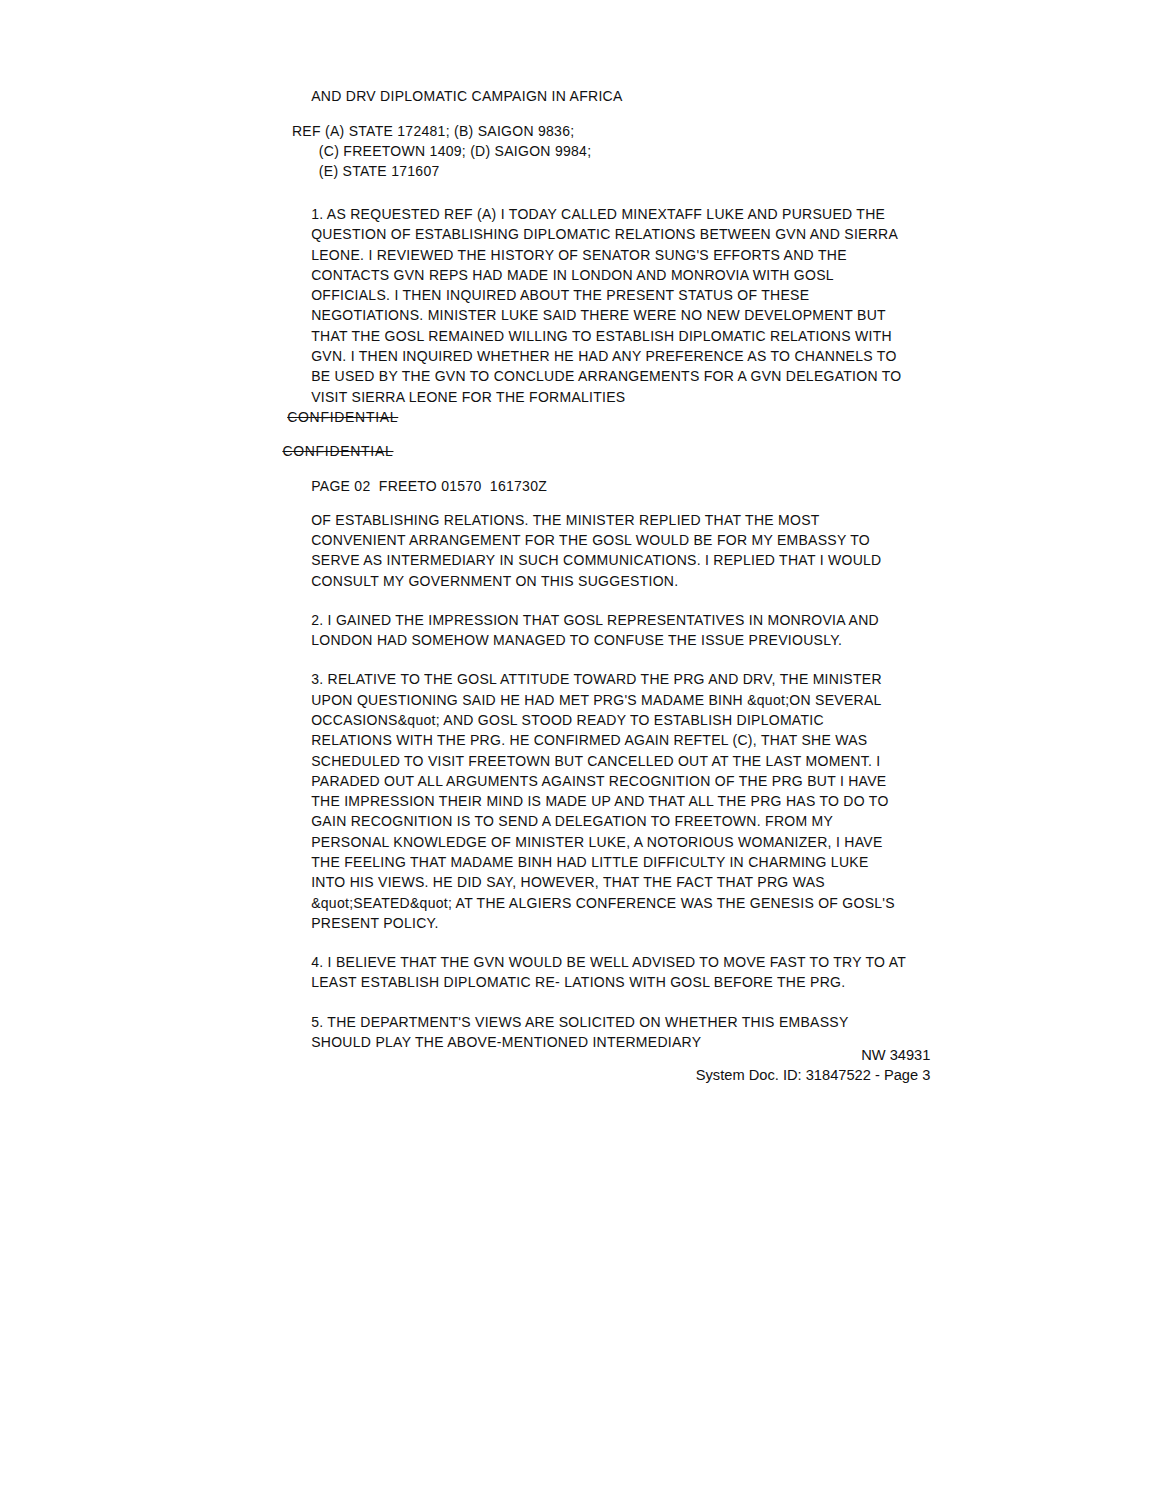AND DRV DIPLOMATIC CAMPAIGN IN AFRICA
REF (A) STATE 172481; (B) SAIGON 9836;
(C) FREETOWN 1409; (D) SAIGON 9984;
(E) STATE 171607
1. AS REQUESTED REF (A) I TODAY CALLED MINEXTAFF LUKE AND PURSUED THE QUESTION OF ESTABLISHING DIPLOMATIC RELATIONS BETWEEN GVN AND SIERRA LEONE. I REVIEWED THE HISTORY OF SENATOR SUNG'S EFFORTS AND THE CONTACTS GVN REPS HAD MADE IN LONDON AND MONROVIA WITH GOSL OFFICIALS. I THEN INQUIRED ABOUT THE PRESENT STATUS OF THESE NEGOTIATIONS. MINISTER LUKE SAID THERE WERE NO NEW DEVELOPMENT BUT THAT THE GOSL REMAINED WILLING TO ESTABLISH DIPLOMATIC RELATIONS WITH GVN. I THEN INQUIRED WHETHER HE HAD ANY PREFERENCE AS TO CHANNELS TO BE USED BY THE GVN TO CONCLUDE ARRANGEMENTS FOR A GVN DELEGATION TO VISIT SIERRA LEONE FOR THE FORMALITIES
CONFIDENTIAL
CONFIDENTIAL
PAGE 02 FREETO 01570 161730Z
OF ESTABLISHING RELATIONS. THE MINISTER REPLIED THAT THE MOST CONVENIENT ARRANGEMENT FOR THE GOSL WOULD BE FOR MY EMBASSY TO SERVE AS INTERMEDIARY IN SUCH COMMUNICATIONS. I REPLIED THAT I WOULD CONSULT MY GOVERNMENT ON THIS SUGGESTION.
2. I GAINED THE IMPRESSION THAT GOSL REPRESENTATIVES IN MONROVIA AND LONDON HAD SOMEHOW MANAGED TO CONFUSE THE ISSUE PREVIOUSLY.
3. RELATIVE TO THE GOSL ATTITUDE TOWARD THE PRG AND DRV, THE MINISTER UPON QUESTIONING SAID HE HAD MET PRG'S MADAME BINH &quot;ON SEVERAL OCCASIONS&quot; AND GOSL STOOD READY TO ESTABLISH DIPLOMATIC RELATIONS WITH THE PRG. HE CONFIRMED AGAIN REFTEL (C), THAT SHE WAS SCHEDULED TO VISIT FREETOWN BUT CANCELLED OUT AT THE LAST MOMENT. I PARADED OUT ALL ARGUMENTS AGAINST RECOGNITION OF THE PRG BUT I HAVE THE IMPRESSION THEIR MIND IS MADE UP AND THAT ALL THE PRG HAS TO DO TO GAIN RECOGNITION IS TO SEND A DELEGATION TO FREETOWN. FROM MY PERSONAL KNOWLEDGE OF MINISTER LUKE, A NOTORIOUS WOMANIZER, I HAVE THE FEELING THAT MADAME BINH HAD LITTLE DIFFICULTY IN CHARMING LUKE INTO HIS VIEWS. HE DID SAY, HOWEVER, THAT THE FACT THAT PRG WAS &quot;SEATED&quot; AT THE ALGIERS CONFERENCE WAS THE GENESIS OF GOSL'S PRESENT POLICY.
4. I BELIEVE THAT THE GVN WOULD BE WELL ADVISED TO MOVE FAST TO TRY TO AT LEAST ESTABLISH DIPLOMATIC RE- LATIONS WITH GOSL BEFORE THE PRG.
5. THE DEPARTMENT'S VIEWS ARE SOLICITED ON WHETHER THIS EMBASSY SHOULD PLAY THE ABOVE-MENTIONED INTERMEDIARY
NW 34931
System Doc. ID: 31847522 - Page 3